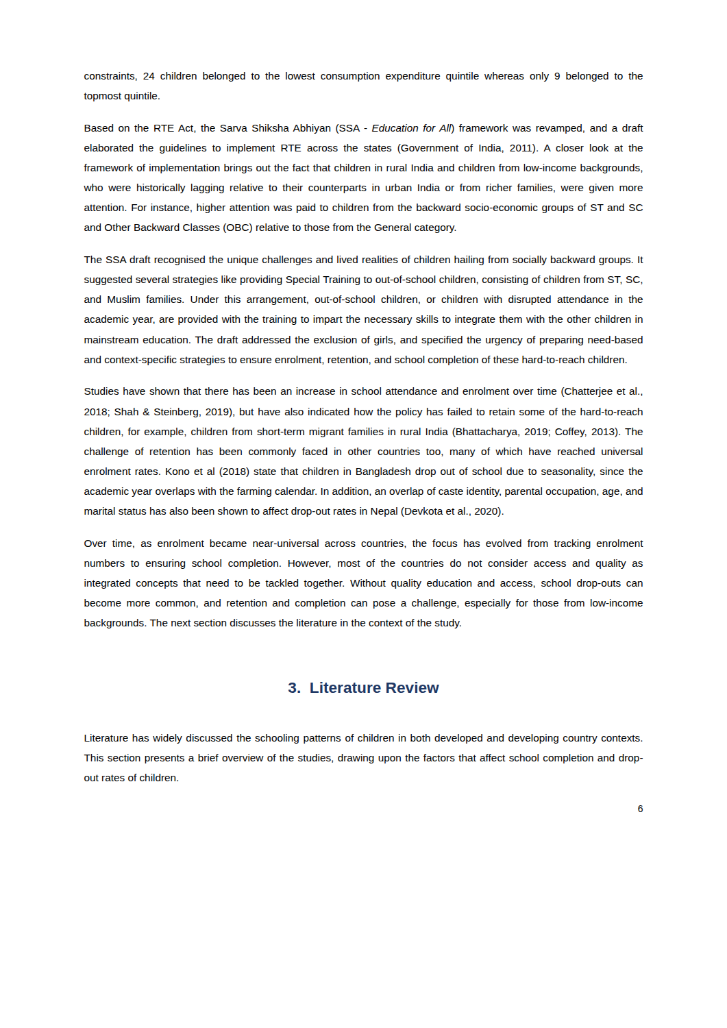constraints, 24 children belonged to the lowest consumption expenditure quintile whereas only 9 belonged to the topmost quintile.
Based on the RTE Act, the Sarva Shiksha Abhiyan (SSA - Education for All) framework was revamped, and a draft elaborated the guidelines to implement RTE across the states (Government of India, 2011). A closer look at the framework of implementation brings out the fact that children in rural India and children from low-income backgrounds, who were historically lagging relative to their counterparts in urban India or from richer families, were given more attention. For instance, higher attention was paid to children from the backward socio-economic groups of ST and SC and Other Backward Classes (OBC) relative to those from the General category.
The SSA draft recognised the unique challenges and lived realities of children hailing from socially backward groups. It suggested several strategies like providing Special Training to out-of-school children, consisting of children from ST, SC, and Muslim families. Under this arrangement, out-of-school children, or children with disrupted attendance in the academic year, are provided with the training to impart the necessary skills to integrate them with the other children in mainstream education. The draft addressed the exclusion of girls, and specified the urgency of preparing need-based and context-specific strategies to ensure enrolment, retention, and school completion of these hard-to-reach children.
Studies have shown that there has been an increase in school attendance and enrolment over time (Chatterjee et al., 2018; Shah & Steinberg, 2019), but have also indicated how the policy has failed to retain some of the hard-to-reach children, for example, children from short-term migrant families in rural India (Bhattacharya, 2019; Coffey, 2013). The challenge of retention has been commonly faced in other countries too, many of which have reached universal enrolment rates. Kono et al (2018) state that children in Bangladesh drop out of school due to seasonality, since the academic year overlaps with the farming calendar. In addition, an overlap of caste identity, parental occupation, age, and marital status has also been shown to affect drop-out rates in Nepal (Devkota et al., 2020).
Over time, as enrolment became near-universal across countries, the focus has evolved from tracking enrolment numbers to ensuring school completion. However, most of the countries do not consider access and quality as integrated concepts that need to be tackled together. Without quality education and access, school drop-outs can become more common, and retention and completion can pose a challenge, especially for those from low-income backgrounds. The next section discusses the literature in the context of the study.
3. Literature Review
Literature has widely discussed the schooling patterns of children in both developed and developing country contexts. This section presents a brief overview of the studies, drawing upon the factors that affect school completion and drop-out rates of children.
6